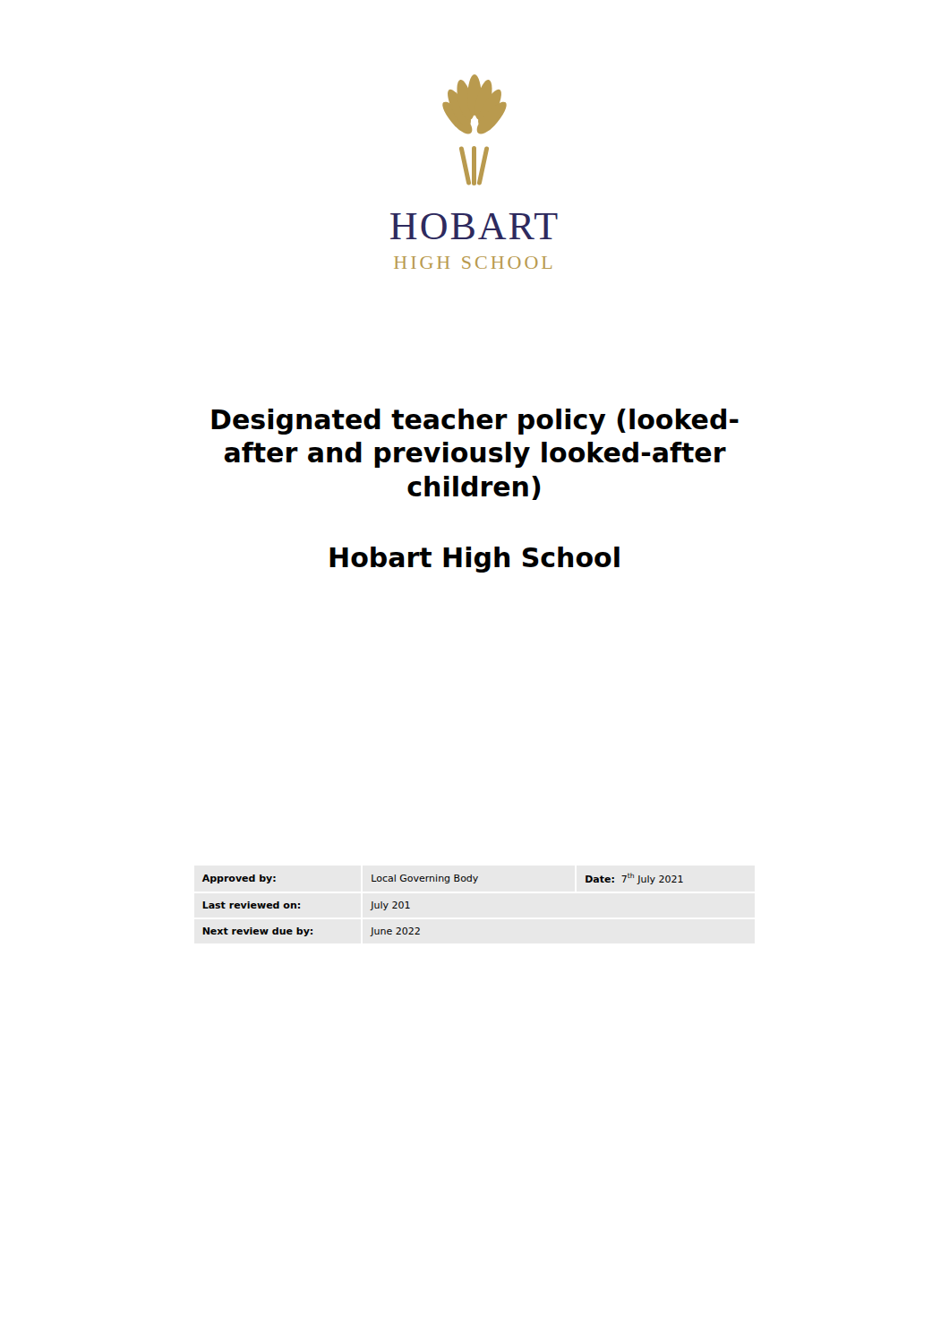HOBART
HIGH SCHOOL
Designated teacher policy (looked-after and previously looked-after children)
Hobart High School
| Approved by: | Local Governing Body | Date: 7 th July 2021 |
| Last reviewed on: | July 201 |
| Next review due by: | June 2022 |